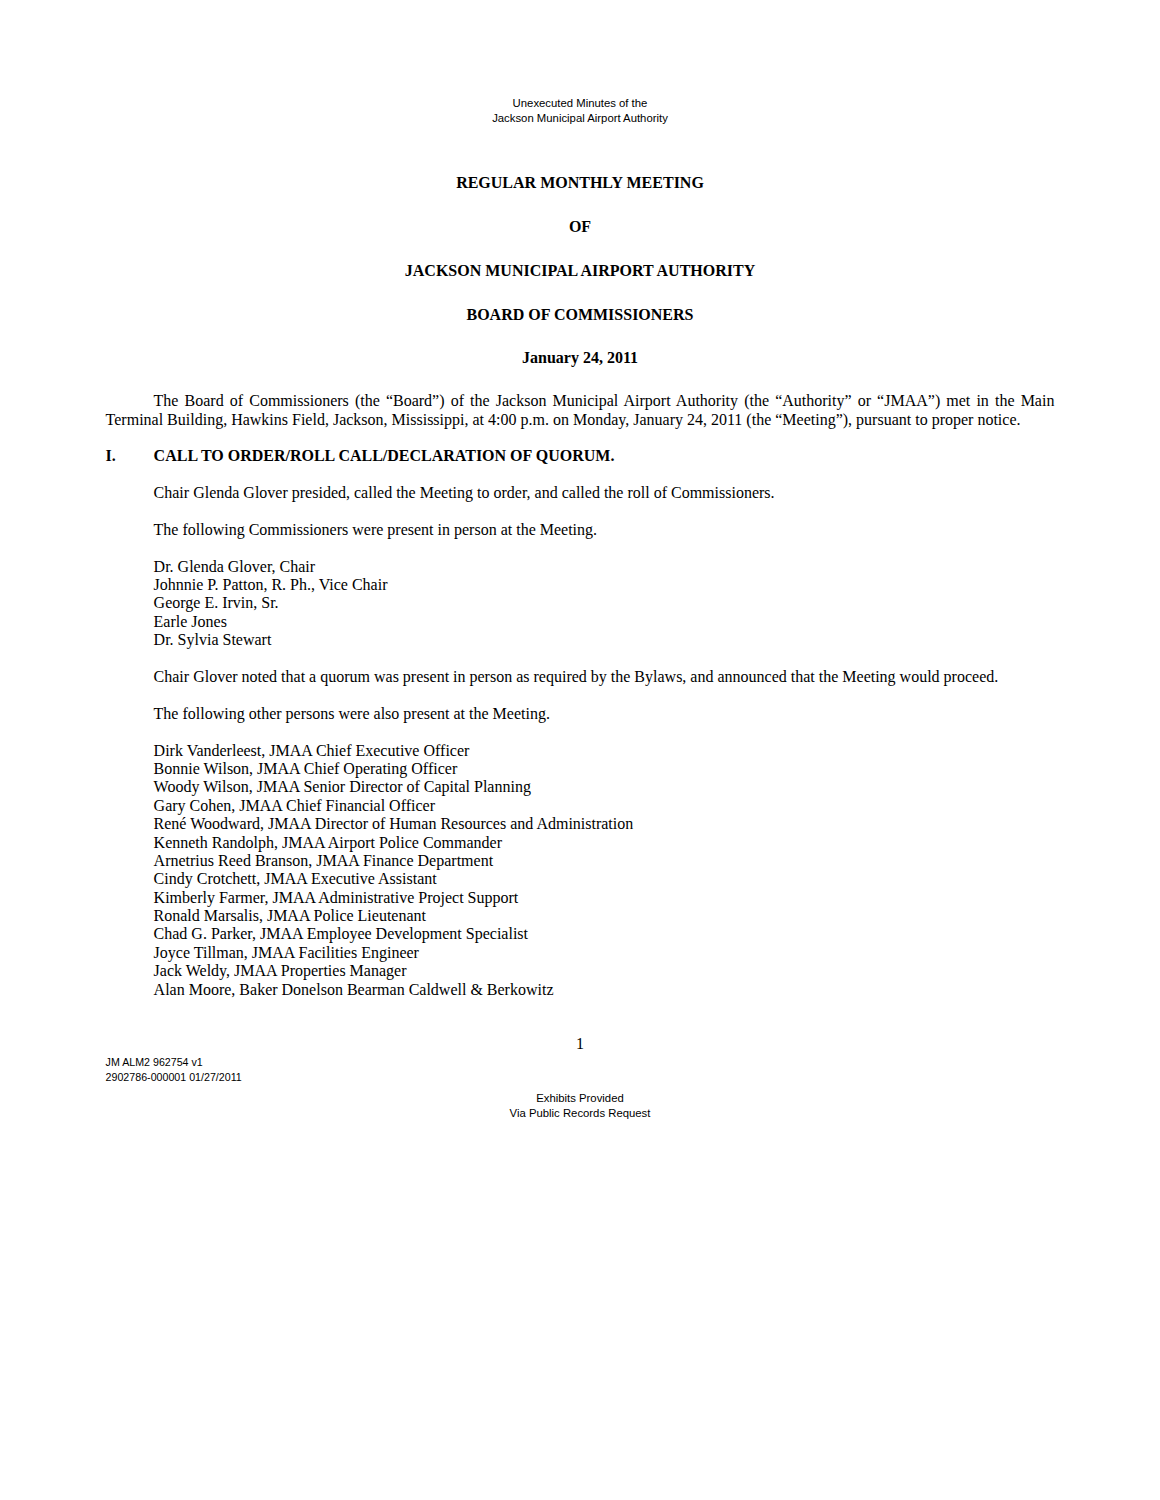Unexecuted Minutes of the
Jackson Municipal Airport Authority
REGULAR MONTHLY MEETING
OF
JACKSON MUNICIPAL AIRPORT AUTHORITY
BOARD OF COMMISSIONERS
January 24, 2011
The Board of Commissioners (the “Board”) of the Jackson Municipal Airport Authority (the “Authority” or “JMAA”) met in the Main Terminal Building, Hawkins Field, Jackson, Mississippi, at 4:00 p.m. on Monday, January 24, 2011 (the “Meeting”), pursuant to proper notice.
I. CALL TO ORDER/ROLL CALL/DECLARATION OF QUORUM.
Chair Glenda Glover presided, called the Meeting to order, and called the roll of Commissioners.
The following Commissioners were present in person at the Meeting.
Dr. Glenda Glover, Chair
Johnnie P. Patton, R. Ph., Vice Chair
George E. Irvin, Sr.
Earle Jones
Dr. Sylvia Stewart
Chair Glover noted that a quorum was present in person as required by the Bylaws, and announced that the Meeting would proceed.
The following other persons were also present at the Meeting.
Dirk Vanderleest, JMAA Chief Executive Officer
Bonnie Wilson, JMAA Chief Operating Officer
Woody Wilson, JMAA Senior Director of Capital Planning
Gary Cohen, JMAA Chief Financial Officer
René Woodward, JMAA Director of Human Resources and Administration
Kenneth Randolph, JMAA Airport Police Commander
Arnetrius Reed Branson, JMAA Finance Department
Cindy Crotchett, JMAA Executive Assistant
Kimberly Farmer, JMAA Administrative Project Support
Ronald Marsalis, JMAA Police Lieutenant
Chad G. Parker, JMAA Employee Development Specialist
Joyce Tillman, JMAA Facilities Engineer
Jack Weldy, JMAA Properties Manager
Alan Moore, Baker Donelson Bearman Caldwell & Berkowitz
1
JM ALM2 962754 v1
2902786-000001 01/27/2011
Exhibits Provided
Via Public Records Request